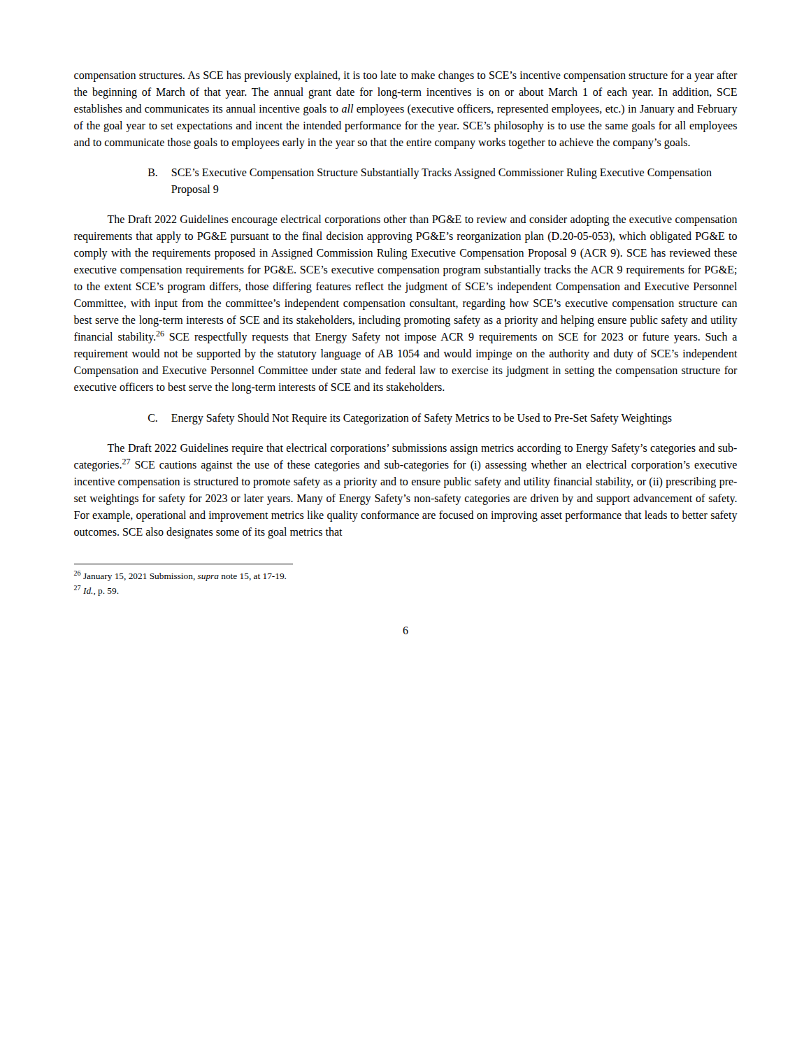compensation structures. As SCE has previously explained, it is too late to make changes to SCE’s incentive compensation structure for a year after the beginning of March of that year. The annual grant date for long-term incentives is on or about March 1 of each year. In addition, SCE establishes and communicates its annual incentive goals to all employees (executive officers, represented employees, etc.) in January and February of the goal year to set expectations and incent the intended performance for the year. SCE’s philosophy is to use the same goals for all employees and to communicate those goals to employees early in the year so that the entire company works together to achieve the company’s goals.
B. SCE’s Executive Compensation Structure Substantially Tracks Assigned Commissioner Ruling Executive Compensation Proposal 9
The Draft 2022 Guidelines encourage electrical corporations other than PG&E to review and consider adopting the executive compensation requirements that apply to PG&E pursuant to the final decision approving PG&E’s reorganization plan (D.20-05-053), which obligated PG&E to comply with the requirements proposed in Assigned Commission Ruling Executive Compensation Proposal 9 (ACR 9). SCE has reviewed these executive compensation requirements for PG&E. SCE’s executive compensation program substantially tracks the ACR 9 requirements for PG&E; to the extent SCE’s program differs, those differing features reflect the judgment of SCE’s independent Compensation and Executive Personnel Committee, with input from the committee’s independent compensation consultant, regarding how SCE’s executive compensation structure can best serve the long-term interests of SCE and its stakeholders, including promoting safety as a priority and helping ensure public safety and utility financial stability.26 SCE respectfully requests that Energy Safety not impose ACR 9 requirements on SCE for 2023 or future years. Such a requirement would not be supported by the statutory language of AB 1054 and would impinge on the authority and duty of SCE’s independent Compensation and Executive Personnel Committee under state and federal law to exercise its judgment in setting the compensation structure for executive officers to best serve the long-term interests of SCE and its stakeholders.
C. Energy Safety Should Not Require its Categorization of Safety Metrics to be Used to Pre-Set Safety Weightings
The Draft 2022 Guidelines require that electrical corporations’ submissions assign metrics according to Energy Safety’s categories and sub-categories.27 SCE cautions against the use of these categories and sub-categories for (i) assessing whether an electrical corporation’s executive incentive compensation is structured to promote safety as a priority and to ensure public safety and utility financial stability, or (ii) prescribing pre-set weightings for safety for 2023 or later years. Many of Energy Safety’s non-safety categories are driven by and support advancement of safety. For example, operational and improvement metrics like quality conformance are focused on improving asset performance that leads to better safety outcomes. SCE also designates some of its goal metrics that
26 January 15, 2021 Submission, supra note 15, at 17-19.
27 Id., p. 59.
6